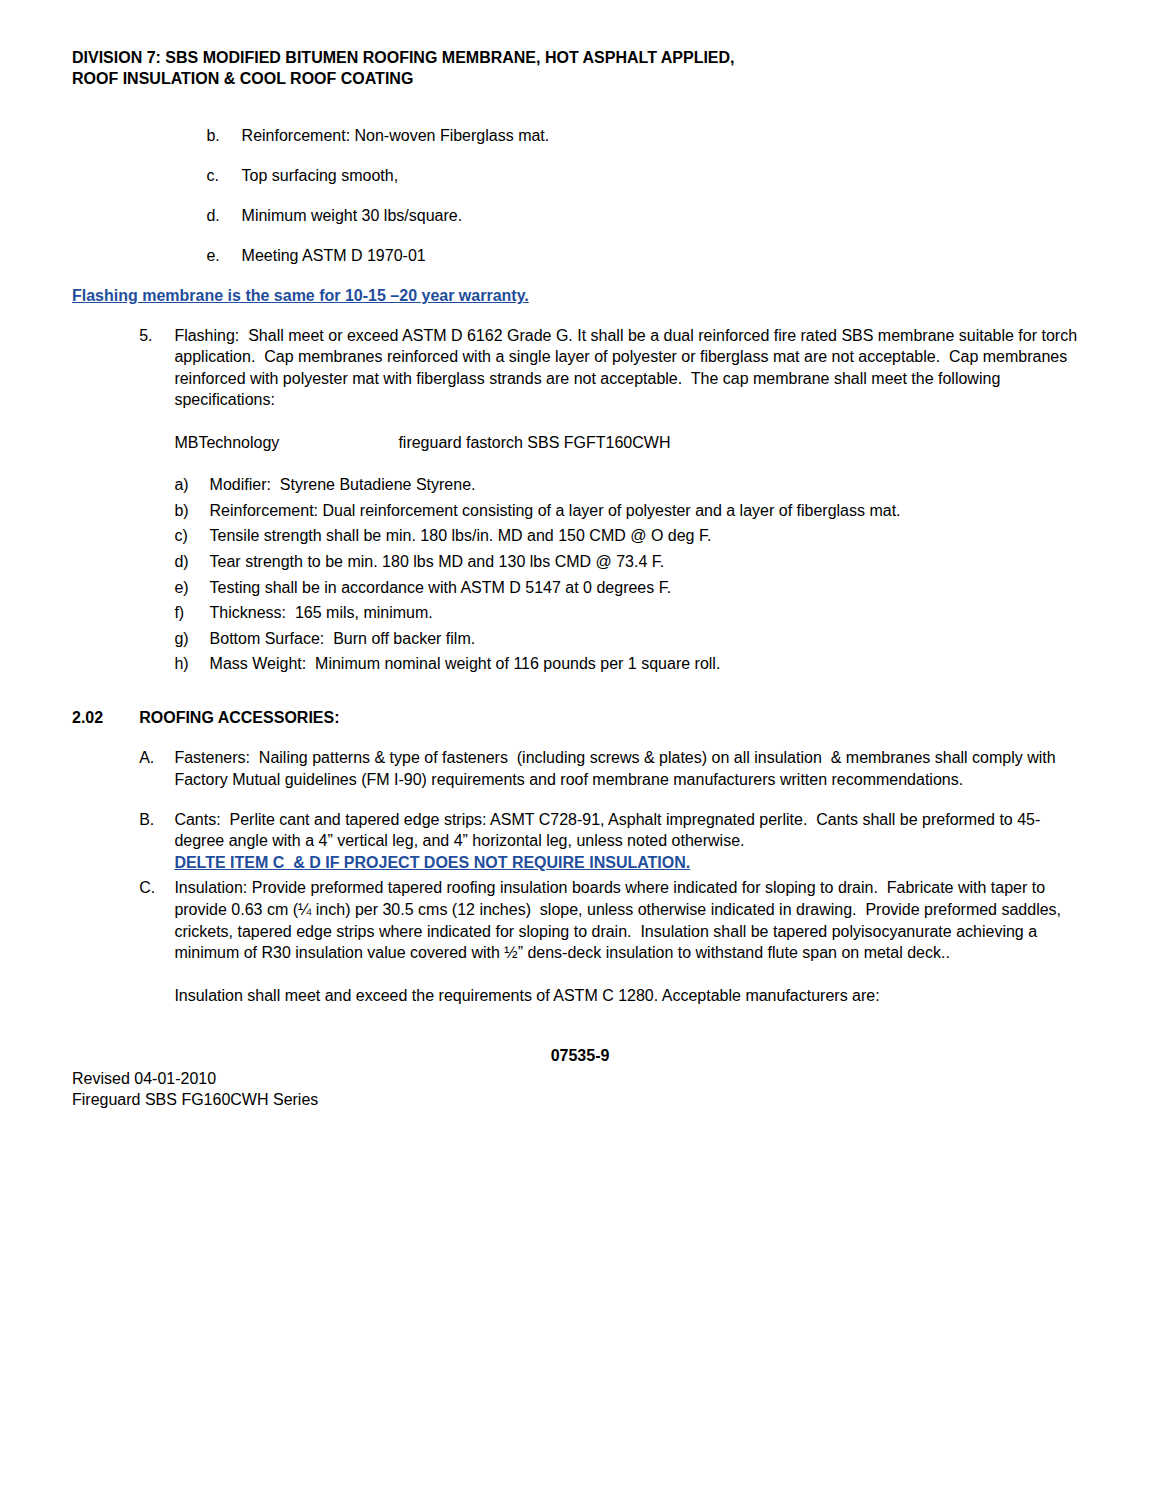DIVISION 7: SBS MODIFIED BITUMEN ROOFING MEMBRANE, HOT ASPHALT APPLIED,
ROOF INSULATION & COOL ROOF COATING
b.
Reinforcement: Non-woven Fiberglass mat.
c.
Top surfacing smooth,
d.
Minimum weight 30 lbs/square.
e.
Meeting ASTM D 1970-01
Flashing membrane is the same for 10-15 –20 year warranty.
5.
Flashing: Shall meet or exceed ASTM D 6162 Grade G. It shall be a dual reinforced fire rated SBS membrane suitable for torch application. Cap membranes reinforced with a single layer of polyester or fiberglass mat are not acceptable. Cap membranes reinforced with polyester mat with fiberglass strands are not acceptable. The cap membrane shall meet the following specifications:
MBTechnology
fireguard fastorch SBS FGFT160CWH
a)
Modifier: Styrene Butadiene Styrene.
b)
Reinforcement: Dual reinforcement consisting of a layer of polyester and a layer of fiberglass mat.
c)
Tensile strength shall be min. 180 lbs/in. MD and 150 CMD @ O deg F.
d)
Tear strength to be min. 180 lbs MD and 130 lbs CMD @ 73.4 F.
e)
Testing shall be in accordance with ASTM D 5147 at 0 degrees F.
f)
Thickness: 165 mils, minimum.
g)
Bottom Surface: Burn off backer film.
h)
Mass Weight: Minimum nominal weight of 116 pounds per 1 square roll.
2.02
ROOFING ACCESSORIES:
A.
Fasteners: Nailing patterns & type of fasteners (including screws & plates) on all insulation & membranes shall comply with Factory Mutual guidelines (FM I-90) requirements and roof membrane manufacturers written recommendations.
B.
Cants: Perlite cant and tapered edge strips: ASMT C728-91, Asphalt impregnated perlite. Cants shall be preformed to 45-degree angle with a 4” vertical leg, and 4” horizontal leg, unless noted otherwise.
DELTE ITEM C & D IF PROJECT DOES NOT REQUIRE INSULATION.
C.
Insulation: Provide preformed tapered roofing insulation boards where indicated for sloping to drain. Fabricate with taper to provide 0.63 cm (¼ inch) per 30.5 cms (12 inches) slope, unless otherwise indicated in drawing. Provide preformed saddles, crickets, tapered edge strips where indicated for sloping to drain. Insulation shall be tapered polyisocyanurate achieving a minimum of R30 insulation value covered with ½” dens-deck insulation to withstand flute span on metal deck..
Insulation shall meet and exceed the requirements of ASTM C 1280. Acceptable manufacturers are:
07535-9
Revised 04-01-2010
Fireguard SBS FG160CWH Series